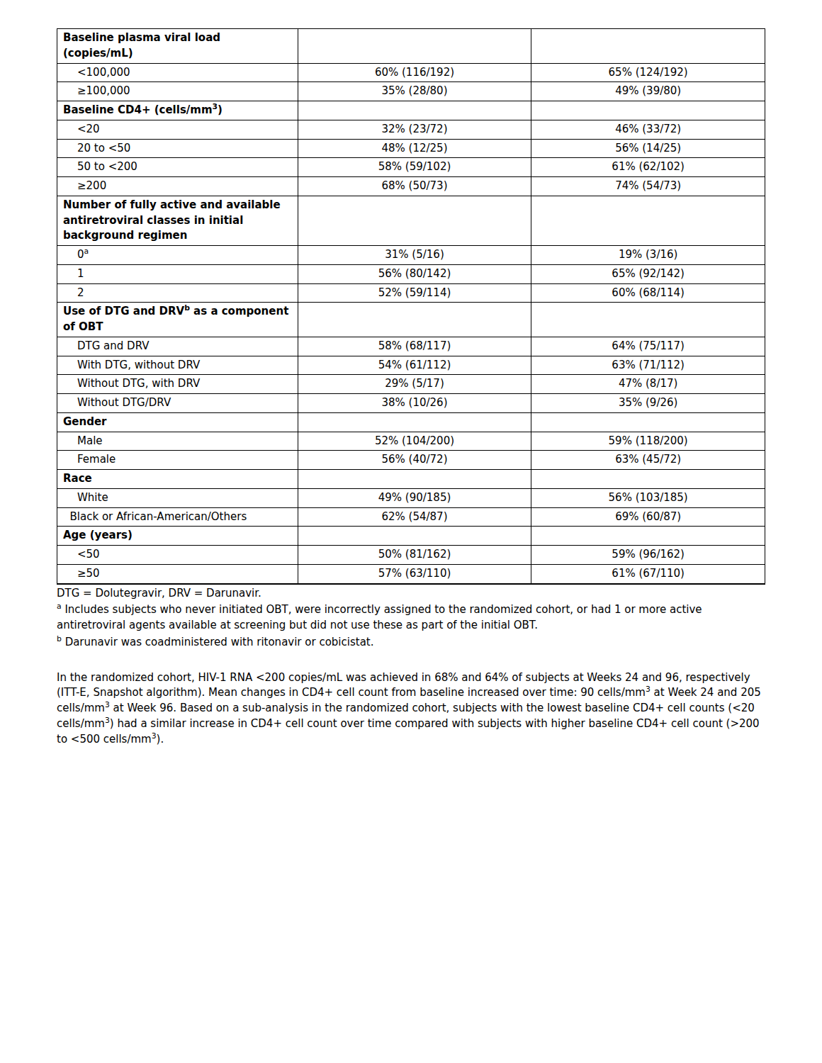| Baseline plasma viral load (copies/mL) | | |
| <100,000 | 60% (116/192) | 65% (124/192) |
| ≥100,000 | 35% (28/80) | 49% (39/80) |
| Baseline CD4+ (cells/mm 3 ) | | |
| <20 | 32% (23/72) | 46% (33/72) |
| 20 to <50 | 48% (12/25) | 56% (14/25) |
| 50 to <200 | 58% (59/102) | 61% (62/102) |
| ≥200 | 68% (50/73) | 74% (54/73) |
| Number of fully active and available antiretroviral classes in initial background regimen | | |
| 0 a | 31% (5/16) | 19% (3/16) |
| 1 | 56% (80/142) | 65% (92/142) |
| 2 | 52% (59/114) | 60% (68/114) |
| Use of DTG and DRV b as a component of OBT | | |
| DTG and DRV | 58% (68/117) | 64% (75/117) |
| With DTG, without DRV | 54% (61/112) | 63% (71/112) |
| Without DTG, with DRV | 29% (5/17) | 47% (8/17) |
| Without DTG/DRV | 38% (10/26) | 35% (9/26) |
| Gender | | |
| Male | 52% (104/200) | 59% (118/200) |
| Female | 56% (40/72) | 63% (45/72) |
| Race | | |
| White | 49% (90/185) | 56% (103/185) |
| Black or African-American/Others | 62% (54/87) | 69% (60/87) |
| Age (years) | | |
| <50 | 50% (81/162) | 59% (96/162) |
| ≥50 | 57% (63/110) | 61% (67/110) |
DTG = Dolutegravir, DRV = Darunavir.
a Includes subjects who never initiated OBT, were incorrectly assigned to the randomized cohort, or had 1 or more active antiretroviral agents available at screening but did not use these as part of the initial OBT.
b Darunavir was coadministered with ritonavir or cobicistat.
In the randomized cohort, HIV-1 RNA <200 copies/mL was achieved in 68% and 64% of subjects at Weeks 24 and 96, respectively (ITT-E, Snapshot algorithm). Mean changes in CD4+ cell count from baseline increased over time: 90 cells/mm3 at Week 24 and 205 cells/mm3 at Week 96. Based on a sub-analysis in the randomized cohort, subjects with the lowest baseline CD4+ cell counts (<20 cells/mm3) had a similar increase in CD4+ cell count over time compared with subjects with higher baseline CD4+ cell count (>200 to <500 cells/mm3).